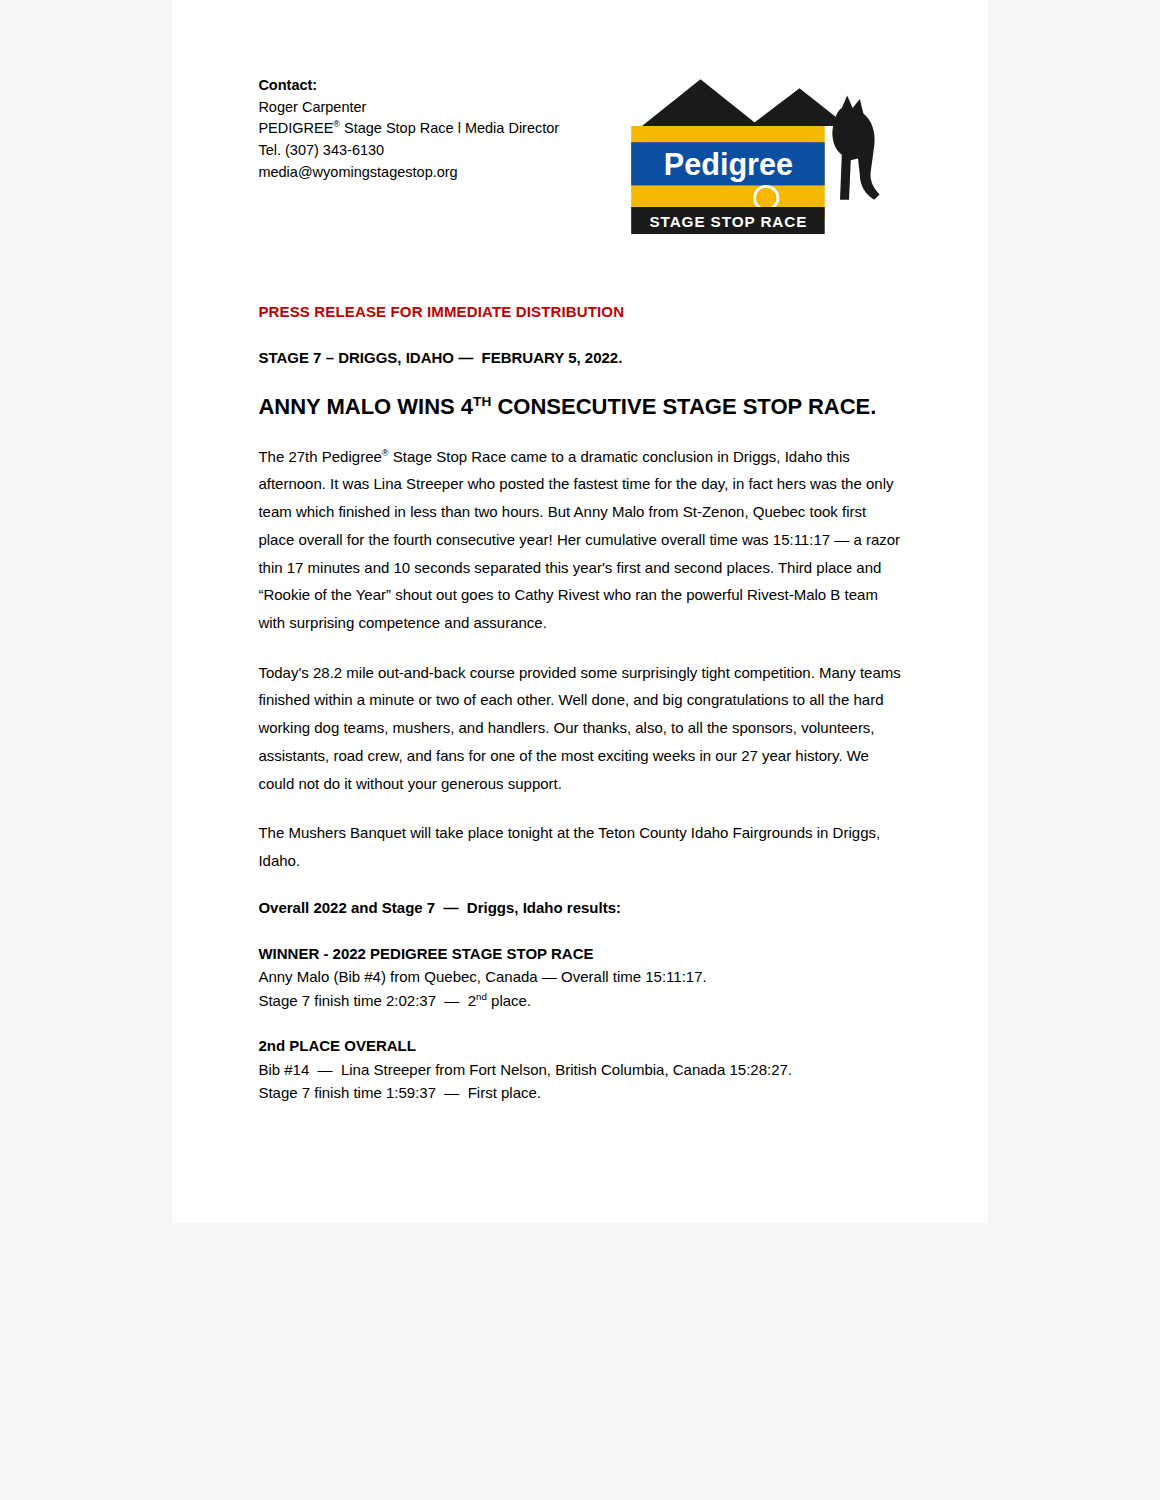Contact:
Roger Carpenter
PEDIGREE® Stage Stop Race l Media Director
Tel. (307) 343-6130
media@wyomingstagestop.org
Pedigree STAGE STOP RACE
PRESS RELEASE FOR IMMEDIATE DISTRIBUTION
STAGE 7 – DRIGGS, IDAHO — FEBRUARY 5, 2022.
ANNY MALO WINS 4TH CONSECUTIVE STAGE STOP RACE.
The 27th Pedigree® Stage Stop Race came to a dramatic conclusion in Driggs, Idaho this afternoon. It was Lina Streeper who posted the fastest time for the day, in fact hers was the only team which finished in less than two hours. But Anny Malo from St-Zenon, Quebec took first place overall for the fourth consecutive year! Her cumulative overall time was 15:11:17 — a razor thin 17 minutes and 10 seconds separated this year's first and second places. Third place and “Rookie of the Year” shout out goes to Cathy Rivest who ran the powerful Rivest-Malo B team with surprising competence and assurance.
Today's 28.2 mile out-and-back course provided some surprisingly tight competition. Many teams finished within a minute or two of each other. Well done, and big congratulations to all the hard working dog teams, mushers, and handlers. Our thanks, also, to all the sponsors, volunteers, assistants, road crew, and fans for one of the most exciting weeks in our 27 year history. We could not do it without your generous support.
The Mushers Banquet will take place tonight at the Teton County Idaho Fairgrounds in Driggs, Idaho.
Overall 2022 and Stage 7 — Driggs, Idaho results:
WINNER - 2022 PEDIGREE STAGE STOP RACE Anny Malo (Bib #4) from Quebec, Canada — Overall time 15:11:17. Stage 7 finish time 2:02:37 — 2nd place.
2nd PLACE OVERALL Bib #14 — Lina Streeper from Fort Nelson, British Columbia, Canada 15:28:27. Stage 7 finish time 1:59:37 — First place.